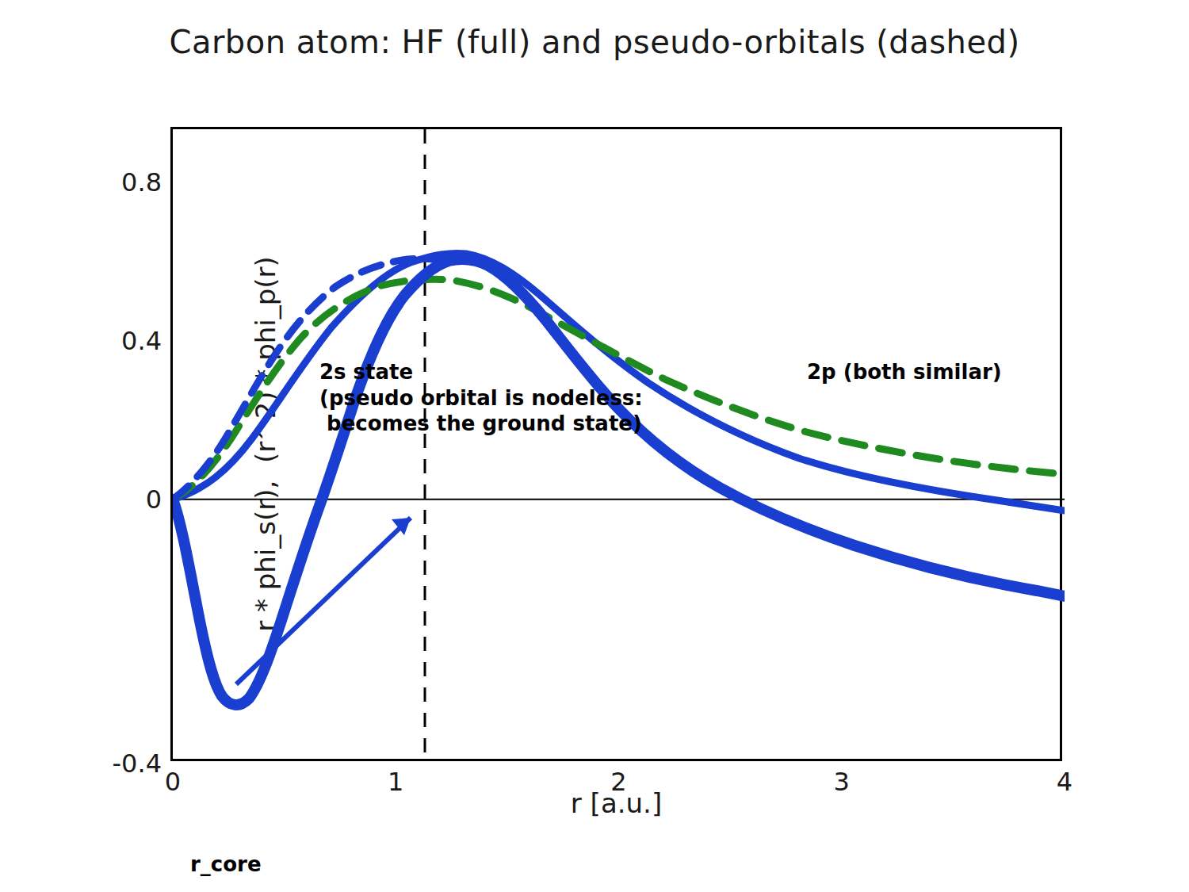Carbon atom: HF (full) and pseudo-orbitals (dashed)
r * phi_s(r), (r^2) * phi_p(r)
0.8
0.4
0
-0.4
0
1
2
3
4
r [a.u.]
2s state
(pseudo orbital is nodeless:
becomes the ground state)
2p (both similar)
r_core